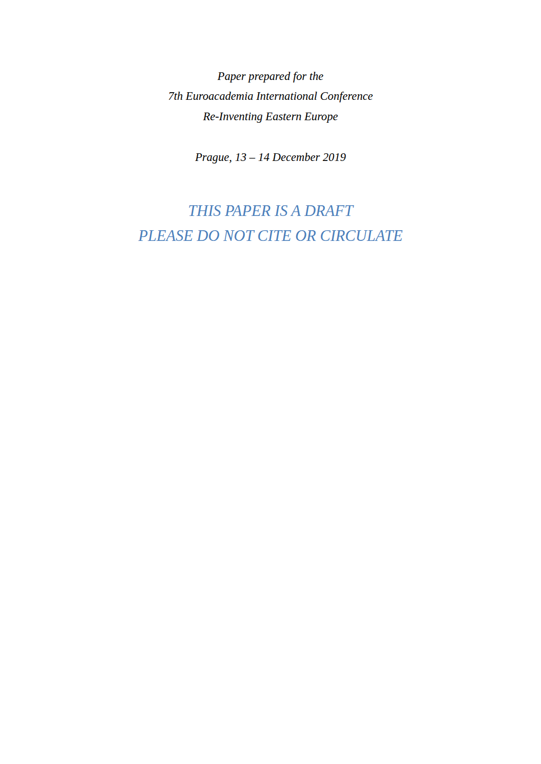Paper prepared for the
7th Euroacademia International Conference
Re-Inventing Eastern Europe
Prague, 13 – 14 December 2019
THIS PAPER IS A DRAFT
PLEASE DO NOT CITE OR CIRCULATE